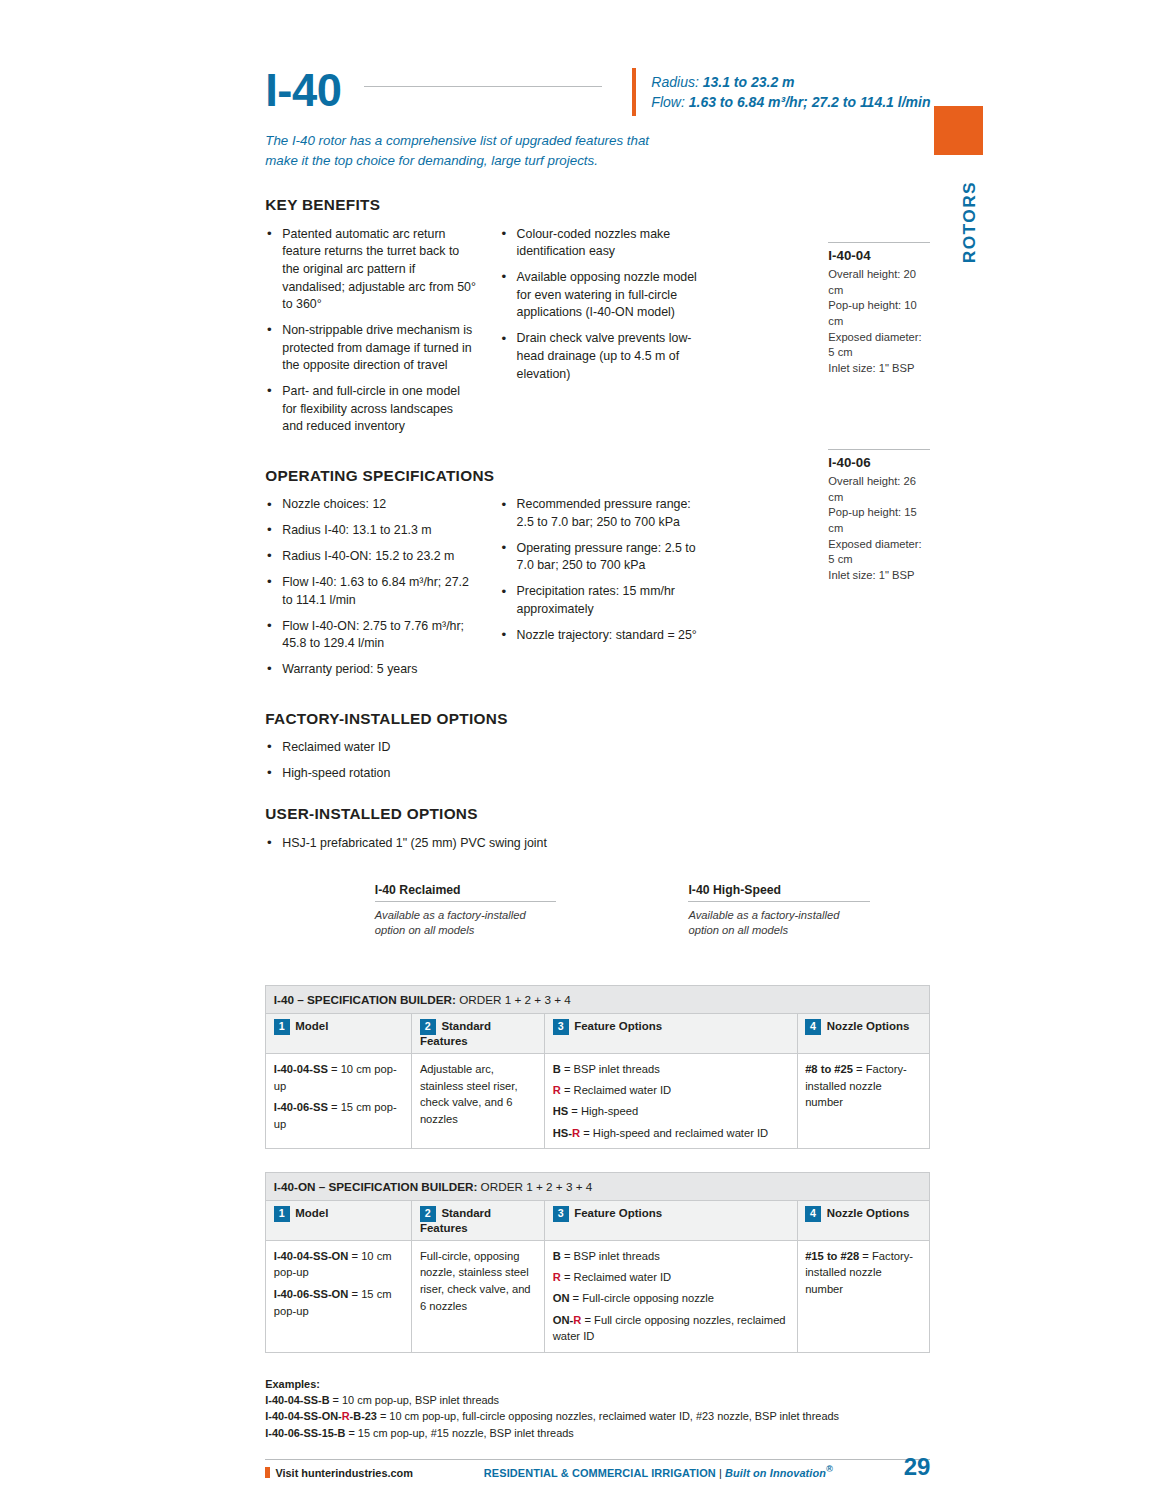ROTORS
I-40
Radius: 13.1 to 23.2 m
Flow: 1.63 to 6.84 m³/hr; 27.2 to 114.1 l/min
The I-40 rotor has a comprehensive list of upgraded features that make it the top choice for demanding, large turf projects.
KEY BENEFITS
Patented automatic arc return feature returns the turret back to the original arc pattern if vandalised; adjustable arc from 50° to 360°
Non-strippable drive mechanism is protected from damage if turned in the opposite direction of travel
Part- and full-circle in one model for flexibility across landscapes and reduced inventory
Colour-coded nozzles make identification easy
Available opposing nozzle model for even watering in full-circle applications (I-40-ON model)
Drain check valve prevents low-head drainage (up to 4.5 m of elevation)
OPERATING SPECIFICATIONS
Nozzle choices: 12
Radius I-40: 13.1 to 21.3 m
Radius I-40-ON: 15.2 to 23.2 m
Flow I-40: 1.63 to 6.84 m³/hr; 27.2 to 114.1 l/min
Flow I-40-ON: 2.75 to 7.76 m³/hr; 45.8 to 129.4 l/min
Warranty period: 5 years
Recommended pressure range: 2.5 to 7.0 bar; 250 to 700 kPa
Operating pressure range: 2.5 to 7.0 bar; 250 to 700 kPa
Precipitation rates: 15 mm/hr approximately
Nozzle trajectory: standard = 25°
FACTORY-INSTALLED OPTIONS
Reclaimed water ID
High-speed rotation
USER-INSTALLED OPTIONS
HSJ-1 prefabricated 1" (25 mm) PVC swing joint
I-40-04
Overall height: 20 cm
Pop-up height: 10 cm
Exposed diameter: 5 cm
Inlet size: 1" BSP
I-40-06
Overall height: 26 cm
Pop-up height: 15 cm
Exposed diameter: 5 cm
Inlet size: 1" BSP
I-40 Reclaimed
Available as a factory-installed option on all models
I-40 High-Speed
Available as a factory-installed option on all models
I-40 – SPECIFICATION BUILDER: ORDER 1 + 2 + 3 + 4
| 1 Model | 2 Standard Features | 3 Feature Options | 4 Nozzle Options |
| --- | --- | --- | --- |
| I-40-04-SS = 10 cm pop-up I-40-06-SS = 15 cm pop-up | Adjustable arc, stainless steel riser, check valve, and 6 nozzles | B = BSP inlet threads R = Reclaimed water ID HS = High-speed HS- R = High-speed and reclaimed water ID | #8 to #25 = Factory-installed nozzle number |
I-40-ON – SPECIFICATION BUILDER: ORDER 1 + 2 + 3 + 4
| 1 Model | 2 Standard Features | 3 Feature Options | 4 Nozzle Options |
| --- | --- | --- | --- |
| I-40-04-SS-ON = 10 cm pop-up I-40-06-SS-ON = 15 cm pop-up | Full-circle, opposing nozzle, stainless steel riser, check valve, and 6 nozzles | B = BSP inlet threads R = Reclaimed water ID ON = Full-circle opposing nozzle ON- R = Full circle opposing nozzles, reclaimed water ID | #15 to #28 = Factory-installed nozzle number |
Examples:
I-40-04-SS-B = 10 cm pop-up, BSP inlet threads
I-40-04-SS-ON-R-B-23 = 10 cm pop-up, full-circle opposing nozzles, reclaimed water ID, #23 nozzle, BSP inlet threads
I-40-06-SS-15-B = 15 cm pop-up, #15 nozzle, BSP inlet threads
Visit hunterindustries.com
RESIDENTIAL & COMMERCIAL IRRIGATION | Built on Innovation®
29